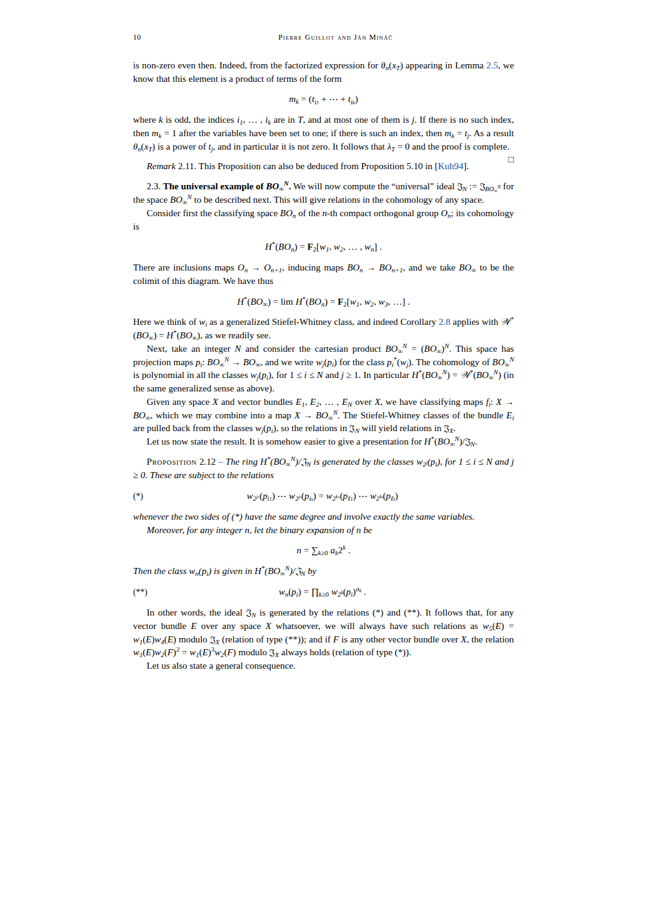10 Pierre Guillot and Ján Mináč
is non-zero even then. Indeed, from the factorized expression for θn(xT) appearing in Lemma 2.5, we know that this element is a product of terms of the form
mk = (ti1 + ⋯ + tik)
where k is odd, the indices i1, … , ik are in T, and at most one of them is j. If there is no such index, then mk = 1 after the variables have been set to one; if there is such an index, then mk = tj. As a result θn(xT) is a power of tj, and in particular it is not zero. It follows that λT = 0 and the proof is complete.□
Remark 2.11. This Proposition can also be deduced from Proposition 5.10 in [Kuh94].
2.3. The universal example of BO∞N. We will now compute the “universal” ideal 𝔍N := 𝔍BO∞N for the space BO∞N to be described next. This will give relations in the cohomology of any space.
Consider first the classifying space BOn of the n-th compact orthogonal group On; its cohomology is
H*(BOn) = F2[w1, w2, … , wn] .
There are inclusions maps On → On+1, inducing maps BOn → BOn+1, and we take BO∞ to be the colimit of this diagram. We have thus
H*(BO∞) = lim H*(BOn) = F2[w1, w2, w3, …] .
Here we think of wi as a generalized Stiefel-Whitney class, and indeed Corollary 2.8 applies with 𝒲*(BO∞) = H*(BO∞), as we readily see.
Next, take an integer N and consider the cartesian product BO∞N = (BO∞)N. This space has projection maps pi: BO∞N → BO∞, and we write wj(pi) for the class pi*(wj). The cohomology of BO∞N is polynomial in all the classes wj(pi), for 1 ≤ i ≤ N and j ≥ 1. In particular H*(BO∞N) = 𝒲*(BO∞N) (in the same generalized sense as above).
Given any space X and vector bundles E1, E2, … , EN over X, we have classifying maps fi: X → BO∞, which we may combine into a map X → BO∞N. The Stiefel-Whitney classes of the bundle Ei are pulled back from the classes wj(pi), so the relations in 𝔍N will yield relations in 𝔍X.
Let us now state the result. It is somehow easier to give a presentation for H*(BO∞N)/𝔍N.
Proposition 2.12 – The ring H*(BO∞N)/𝔍N is generated by the classes w2j(pi), for 1 ≤ i ≤ N and j ≥ 0. These are subject to the relations
(*) w2j1(pi1) ⋯ w2js(pis) = w2k1(pℓ1) ⋯ w2kt(pℓt)
whenever the two sides of (*) have the same degree and involve exactly the same variables.
Moreover, for any integer n, let the binary expansion of n be
n = ∑k≥0 ak2k .
Then the class wn(pi) is given in H*(BO∞N)/𝔍N by
(**) wn(pi) = ∏k≥0 w2k(pi)ak .
In other words, the ideal 𝔍N is generated by the relations (*) and (**). It follows that, for any vector bundle E over any space X whatsoever, we will always have such relations as w5(E) = w1(E)w4(E) modulo 𝔍X (relation of type (**)); and if F is any other vector bundle over X, the relation w1(E)w2(F)2 = w1(E)3w2(F) modulo 𝔍X always holds (relation of type (*)).
Let us also state a general consequence.